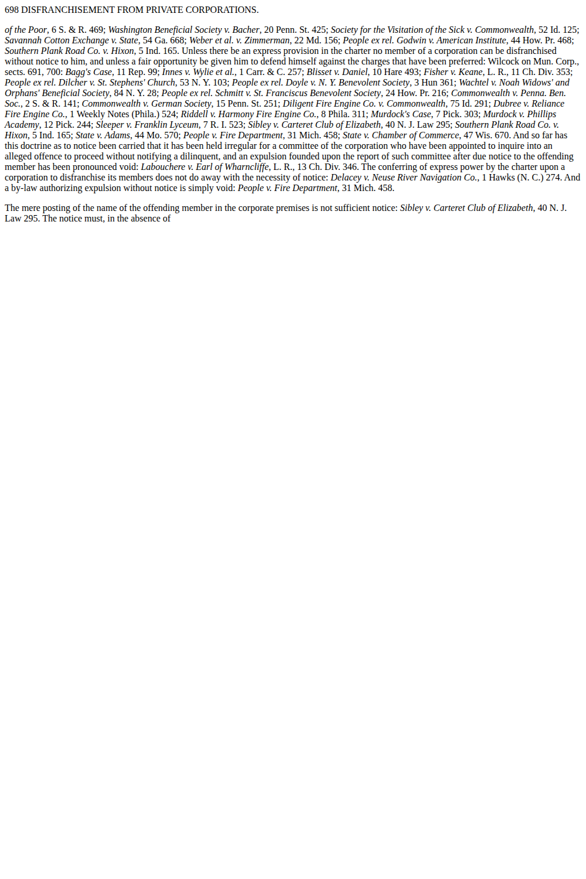698 DISFRANCHISEMENT FROM PRIVATE CORPORATIONS.
of the Poor, 6 S. & R. 469; Washington Beneficial Society v. Bacher, 20 Penn. St. 425; Society for the Visitation of the Sick v. Commonwealth, 52 Id. 125; Savannah Cotton Exchange v. State, 54 Ga. 668; Weber et al. v. Zimmerman, 22 Md. 156; People ex rel. Godwin v. American Institute, 44 How. Pr. 468; Southern Plank Road Co. v. Hixon, 5 Ind. 165. Unless there be an express provision in the charter no member of a corporation can be disfranchised without notice to him, and unless a fair opportunity be given him to defend himself against the charges that have been preferred: Wilcock on Mun. Corp., sects. 691, 700: Bagg's Case, 11 Rep. 99; Innes v. Wylie et al., 1 Carr. & C. 257; Blisset v. Daniel, 10 Hare 493; Fisher v. Keane, L. R., 11 Ch. Div. 353; People ex rel. Dilcher v. St. Stephens' Church, 53 N. Y. 103; People ex rel. Doyle v. N. Y. Benevolent Society, 3 Hun 361; Wachtel v. Noah Widows' and Orphans' Beneficial Society, 84 N. Y. 28; People ex rel. Schmitt v. St. Franciscus Benevolent Society, 24 How. Pr. 216; Commonwealth v. Penna. Ben. Soc., 2 S. & R. 141; Commonwealth v. German Society, 15 Penn. St. 251; Diligent Fire Engine Co. v. Commonwealth, 75 Id. 291; Dubree v. Reliance Fire Engine Co., 1 Weekly Notes (Phila.) 524; Riddell v. Harmony Fire Engine Co., 8 Phila. 311; Murdock's Case, 7 Pick. 303; Murdock v. Phillips Academy, 12 Pick. 244; Sleeper v. Franklin Lyceum, 7 R. I. 523; Sibley v. Carteret Club of Elizabeth, 40 N. J. Law 295; Southern Plank Road Co. v. Hixon, 5 Ind. 165; State v. Adams, 44 Mo. 570; People v. Fire Department, 31 Mich. 458; State v. Chamber of Commerce, 47 Wis. 670. And so far has this doctrine as to notice been carried that it has been held irregular for a committee of the corporation who have been appointed to inquire into an alleged offence to proceed without notifying a dilinquent, and an expulsion founded upon the report of such committee after due notice to the offending member has been pronounced void: Labouchere v. Earl of Wharncliffe, L. R., 13 Ch. Div. 346. The conferring of express power by the charter upon a corporation to disfranchise its members does not do away with the necessity of notice: Delacey v. Neuse River Navigation Co., 1 Hawks (N. C.) 274. And a by-law authorizing expulsion without notice is simply void: People v. Fire Department, 31 Mich. 458.
The mere posting of the name of the offending member in the corporate premises is not sufficient notice: Sibley v. Carteret Club of Elizabeth, 40 N. J. Law 295. The notice must, in the absence of